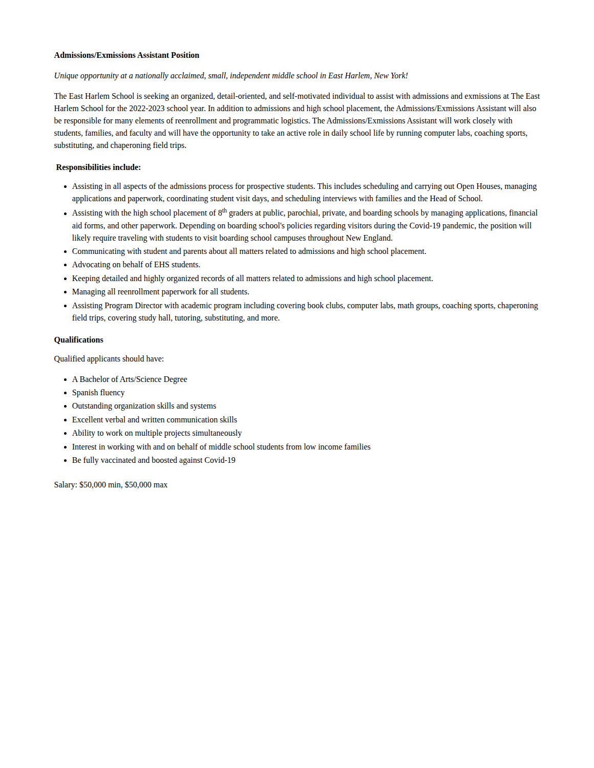Admissions/Exmissions Assistant Position
Unique opportunity at a nationally acclaimed, small, independent middle school in East Harlem, New York!
The East Harlem School is seeking an organized, detail-oriented, and self-motivated individual to assist with admissions and exmissions at The East Harlem School for the 2022-2023 school year. In addition to admissions and high school placement, the Admissions/Exmissions Assistant will also be responsible for many elements of reenrollment and programmatic logistics. The Admissions/Exmissions Assistant will work closely with students, families, and faculty and will have the opportunity to take an active role in daily school life by running computer labs, coaching sports, substituting, and chaperoning field trips.
Responsibilities include:
Assisting in all aspects of the admissions process for prospective students. This includes scheduling and carrying out Open Houses, managing applications and paperwork, coordinating student visit days, and scheduling interviews with families and the Head of School.
Assisting with the high school placement of 8th graders at public, parochial, private, and boarding schools by managing applications, financial aid forms, and other paperwork. Depending on boarding school's policies regarding visitors during the Covid-19 pandemic, the position will likely require traveling with students to visit boarding school campuses throughout New England.
Communicating with student and parents about all matters related to admissions and high school placement.
Advocating on behalf of EHS students.
Keeping detailed and highly organized records of all matters related to admissions and high school placement.
Managing all reenrollment paperwork for all students.
Assisting Program Director with academic program including covering book clubs, computer labs, math groups, coaching sports, chaperoning field trips, covering study hall, tutoring, substituting, and more.
Qualifications
Qualified applicants should have:
A Bachelor of Arts/Science Degree
Spanish fluency
Outstanding organization skills and systems
Excellent verbal and written communication skills
Ability to work on multiple projects simultaneously
Interest in working with and on behalf of middle school students from low income families
Be fully vaccinated and boosted against Covid-19
Salary: $50,000 min, $50,000 max